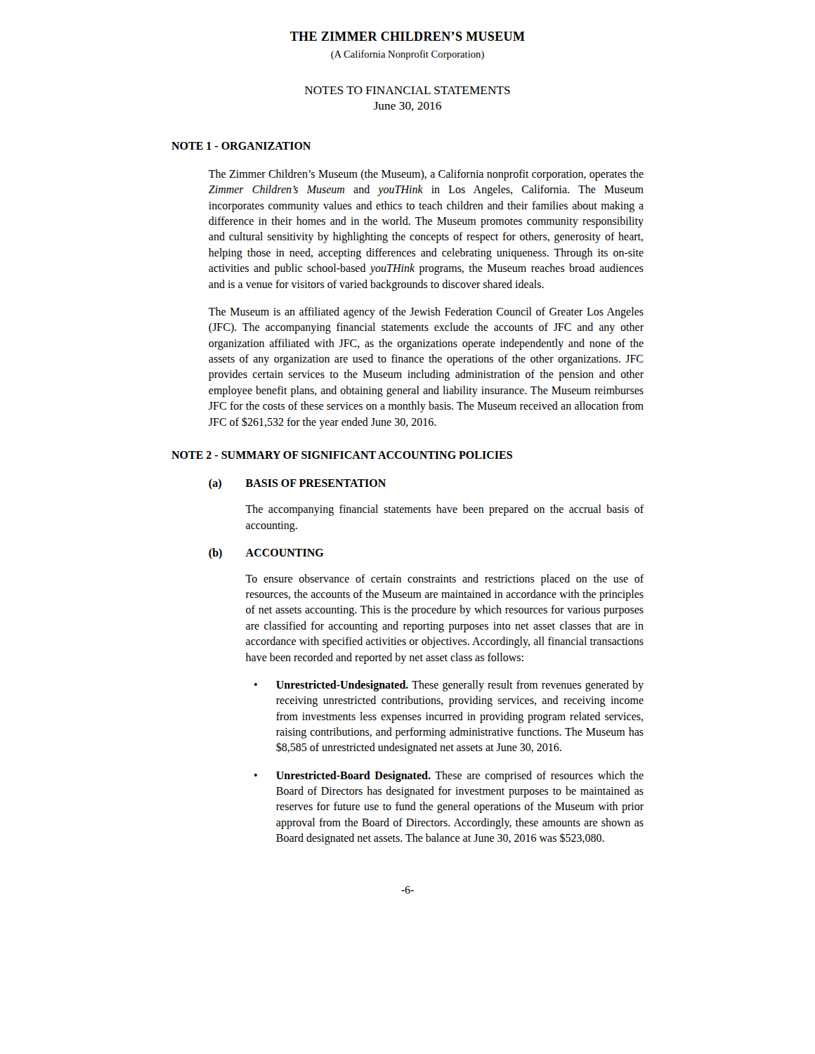THE ZIMMER CHILDREN’S MUSEUM
(A California Nonprofit Corporation)
NOTES TO FINANCIAL STATEMENTS June 30, 2016
NOTE 1 - ORGANIZATION
The Zimmer Children’s Museum (the Museum), a California nonprofit corporation, operates the Zimmer Children’s Museum and youTHink in Los Angeles, California. The Museum incorporates community values and ethics to teach children and their families about making a difference in their homes and in the world. The Museum promotes community responsibility and cultural sensitivity by highlighting the concepts of respect for others, generosity of heart, helping those in need, accepting differences and celebrating uniqueness. Through its on-site activities and public school-based youTHink programs, the Museum reaches broad audiences and is a venue for visitors of varied backgrounds to discover shared ideals.
The Museum is an affiliated agency of the Jewish Federation Council of Greater Los Angeles (JFC). The accompanying financial statements exclude the accounts of JFC and any other organization affiliated with JFC, as the organizations operate independently and none of the assets of any organization are used to finance the operations of the other organizations. JFC provides certain services to the Museum including administration of the pension and other employee benefit plans, and obtaining general and liability insurance. The Museum reimburses JFC for the costs of these services on a monthly basis. The Museum received an allocation from JFC of $261,532 for the year ended June 30, 2016.
NOTE 2 - SUMMARY OF SIGNIFICANT ACCOUNTING POLICIES
(a) BASIS OF PRESENTATION
The accompanying financial statements have been prepared on the accrual basis of accounting.
(b) ACCOUNTING
To ensure observance of certain constraints and restrictions placed on the use of resources, the accounts of the Museum are maintained in accordance with the principles of net assets accounting. This is the procedure by which resources for various purposes are classified for accounting and reporting purposes into net asset classes that are in accordance with specified activities or objectives. Accordingly, all financial transactions have been recorded and reported by net asset class as follows:
Unrestricted-Undesignated. These generally result from revenues generated by receiving unrestricted contributions, providing services, and receiving income from investments less expenses incurred in providing program related services, raising contributions, and performing administrative functions. The Museum has $8,585 of unrestricted undesignated net assets at June 30, 2016.
Unrestricted-Board Designated. These are comprised of resources which the Board of Directors has designated for investment purposes to be maintained as reserves for future use to fund the general operations of the Museum with prior approval from the Board of Directors. Accordingly, these amounts are shown as Board designated net assets. The balance at June 30, 2016 was $523,080.
-6-